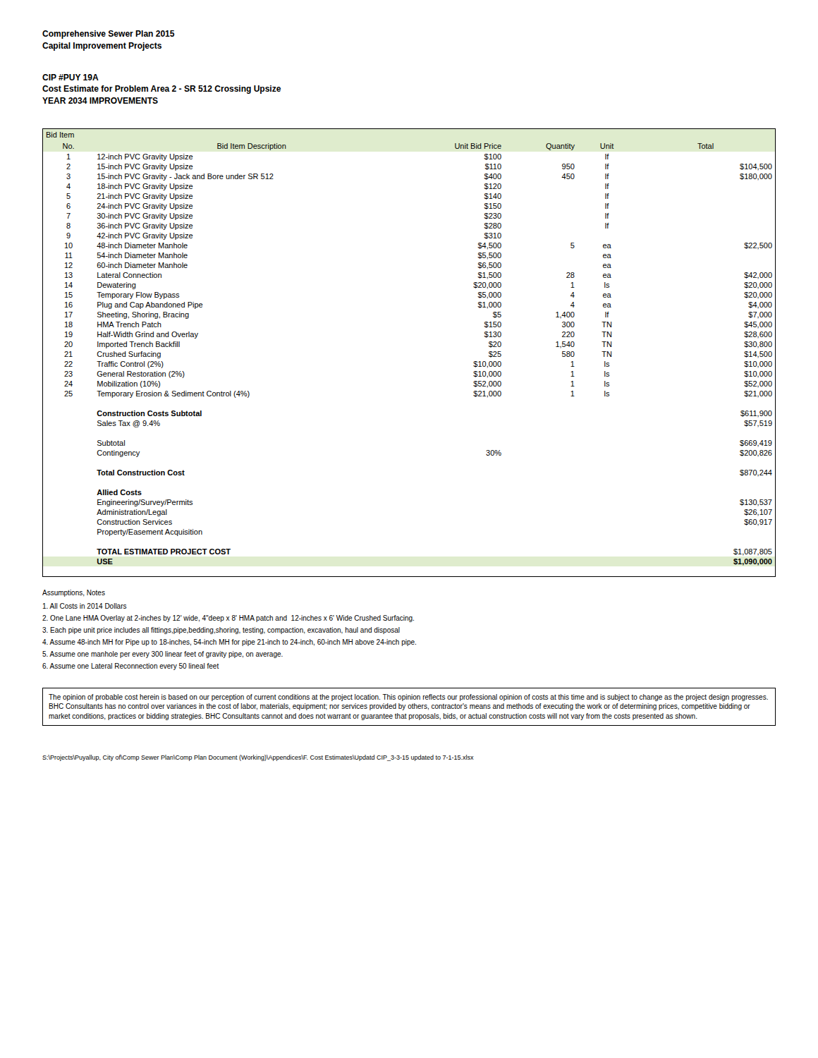Comprehensive Sewer Plan 2015
Capital Improvement Projects
CIP #PUY 19A
Cost Estimate for Problem Area 2 - SR 512 Crossing Upsize
YEAR 2034 IMPROVEMENTS
| Bid Item | | | | |
| --- | --- | --- | --- | --- |
| No. | Bid Item Description | Unit Bid Price | Quantity | Unit | Total |
| 1 | 12-inch PVC Gravity Upsize | $100 | | lf | |
| 2 | 15-inch PVC Gravity Upsize | $110 | 950 | lf | $104,500 |
| 3 | 15-inch PVC Gravity - Jack and Bore under SR 512 | $400 | 450 | lf | $180,000 |
| 4 | 18-inch PVC Gravity Upsize | $120 | | lf | |
| 5 | 21-inch PVC Gravity Upsize | $140 | | lf | |
| 6 | 24-inch PVC Gravity Upsize | $150 | | lf | |
| 7 | 30-inch PVC Gravity Upsize | $230 | | lf | |
| 8 | 36-inch PVC Gravity Upsize | $280 | | lf | |
| 9 | 42-inch PVC Gravity Upsize | $310 | | | |
| 10 | 48-inch Diameter Manhole | $4,500 | 5 | ea | $22,500 |
| 11 | 54-inch Diameter Manhole | $5,500 | | ea | |
| 12 | 60-inch Diameter Manhole | $6,500 | | ea | |
| 13 | Lateral Connection | $1,500 | 28 | ea | $42,000 |
| 14 | Dewatering | $20,000 | 1 | ls | $20,000 |
| 15 | Temporary Flow Bypass | $5,000 | 4 | ea | $20,000 |
| 16 | Plug and Cap Abandoned Pipe | $1,000 | 4 | ea | $4,000 |
| 17 | Sheeting, Shoring, Bracing | $5 | 1,400 | lf | $7,000 |
| 18 | HMA Trench Patch | $150 | 300 | TN | $45,000 |
| 19 | Half-Width Grind and Overlay | $130 | 220 | TN | $28,600 |
| 20 | Imported Trench Backfill | $20 | 1,540 | TN | $30,800 |
| 21 | Crushed Surfacing | $25 | 580 | TN | $14,500 |
| 22 | Traffic Control (2%) | $10,000 | 1 | ls | $10,000 |
| 23 | General Restoration (2%) | $10,000 | 1 | ls | $10,000 |
| 24 | Mobilization (10%) | $52,000 | 1 | ls | $52,000 |
| 25 | Temporary Erosion & Sediment Control (4%) | $21,000 | 1 | ls | $21,000 |
| | Construction Costs Subtotal | | | | $611,900 |
| | Sales Tax @ 9.4% | | | | $57,519 |
| | Subtotal | | | | $669,419 |
| | Contingency | 30% | | | $200,826 |
| | Total Construction Cost | | | | $870,244 |
| | Allied Costs | | | | |
| | Engineering/Survey/Permits | | | | $130,537 |
| | Administration/Legal | | | | $26,107 |
| | Construction Services | | | | $60,917 |
| | Property/Easement Acquisition | | | | |
| | TOTAL ESTIMATED PROJECT COST | | | | $1,087,805 |
| | USE | | | | $1,090,000 |
Assumptions, Notes
1. All Costs in 2014 Dollars
2. One Lane HMA Overlay at 2-inches by 12' wide, 4"deep x 8' HMA patch and 12-inches x 6' Wide Crushed Surfacing.
3. Each pipe unit price includes all fittings,pipe,bedding,shoring, testing, compaction, excavation, haul and disposal
4. Assume 48-inch MH for Pipe up to 18-inches, 54-inch MH for pipe 21-inch to 24-inch, 60-inch MH above 24-inch pipe.
5. Assume one manhole per every 300 linear feet of gravity pipe, on average.
6. Assume one Lateral Reconnection every 50 lineal feet
The opinion of probable cost herein is based on our perception of current conditions at the project location. This opinion reflects our professional opinion of costs at this time and is subject to change as the project design progresses. BHC Consultants has no control over variances in the cost of labor, materials, equipment; nor services provided by others, contractor's means and methods of executing the work or of determining prices, competitive bidding or market conditions, practices or bidding strategies. BHC Consultants cannot and does not warrant or guarantee that proposals, bids, or actual construction costs will not vary from the costs presented as shown.
S:\Projects\Puyallup, City of\Comp Sewer Plan\Comp Plan Document (Working)\Appendices\F. Cost Estimates\Updatd CIP_3-3-15 updated to 7-1-15.xlsx